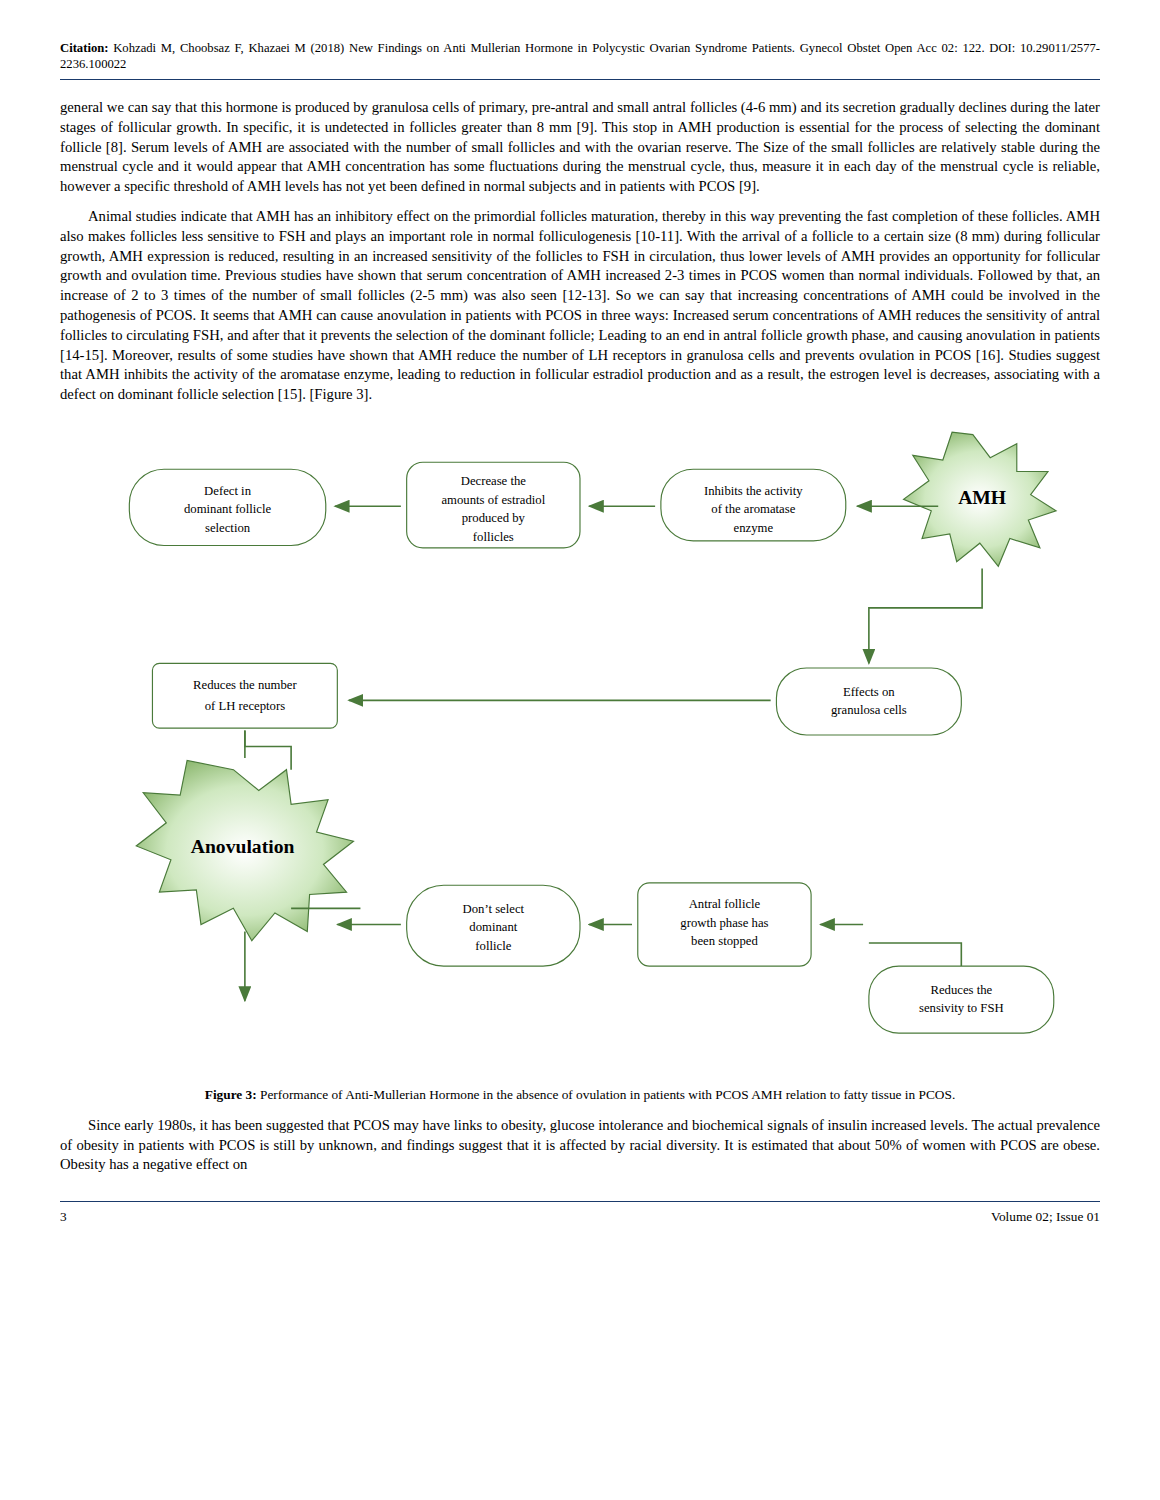Citation: Kohzadi M, Choobsaz F, Khazaei M (2018) New Findings on Anti Mullerian Hormone in Polycystic Ovarian Syndrome Patients. Gynecol Obstet Open Acc 02: 122. DOI: 10.29011/2577-2236.100022
general we can say that this hormone is produced by granulosa cells of primary, pre-antral and small antral follicles (4-6 mm) and its secretion gradually declines during the later stages of follicular growth. In specific, it is undetected in follicles greater than 8 mm [9]. This stop in AMH production is essential for the process of selecting the dominant follicle [8]. Serum levels of AMH are associated with the number of small follicles and with the ovarian reserve. The Size of the small follicles are relatively stable during the menstrual cycle and it would appear that AMH concentration has some fluctuations during the menstrual cycle, thus, measure it in each day of the menstrual cycle is reliable, however a specific threshold of AMH levels has not yet been defined in normal subjects and in patients with PCOS [9].
Animal studies indicate that AMH has an inhibitory effect on the primordial follicles maturation, thereby in this way preventing the fast completion of these follicles. AMH also makes follicles less sensitive to FSH and plays an important role in normal folliculogenesis [10-11]. With the arrival of a follicle to a certain size (8 mm) during follicular growth, AMH expression is reduced, resulting in an increased sensitivity of the follicles to FSH in circulation, thus lower levels of AMH provides an opportunity for follicular growth and ovulation time. Previous studies have shown that serum concentration of AMH increased 2-3 times in PCOS women than normal individuals. Followed by that, an increase of 2 to 3 times of the number of small follicles (2-5 mm) was also seen [12-13]. So we can say that increasing concentrations of AMH could be involved in the pathogenesis of PCOS. It seems that AMH can cause anovulation in patients with PCOS in three ways: Increased serum concentrations of AMH reduces the sensitivity of antral follicles to circulating FSH, and after that it prevents the selection of the dominant follicle; Leading to an end in antral follicle growth phase, and causing anovulation in patients [14-15]. Moreover, results of some studies have shown that AMH reduce the number of LH receptors in granulosa cells and prevents ovulation in PCOS [16]. Studies suggest that AMH inhibits the activity of the aromatase enzyme, leading to reduction in follicular estradiol production and as a result, the estrogen level is decreases, associating with a defect on dominant follicle selection [15]. [Figure 3].
AMH Inhibits the activity of the aromatase enzyme Decrease the amounts of estradiol produced by follicles Defect in dominant follicle selection Effects on granulosa cells Reduces the number of LH receptors Anovulation Don’t select dominant follicle Antral follicle growth phase has been stopped Reduces the sensivity to FSH
Figure 3: Performance of Anti-Mullerian Hormone in the absence of ovulation in patients with PCOS AMH relation to fatty tissue in PCOS.
Since early 1980s, it has been suggested that PCOS may have links to obesity, glucose intolerance and biochemical signals of insulin increased levels. The actual prevalence of obesity in patients with PCOS is still by unknown, and findings suggest that it is affected by racial diversity. It is estimated that about 50% of women with PCOS are obese. Obesity has a negative effect on
3 Volume 02; Issue 01